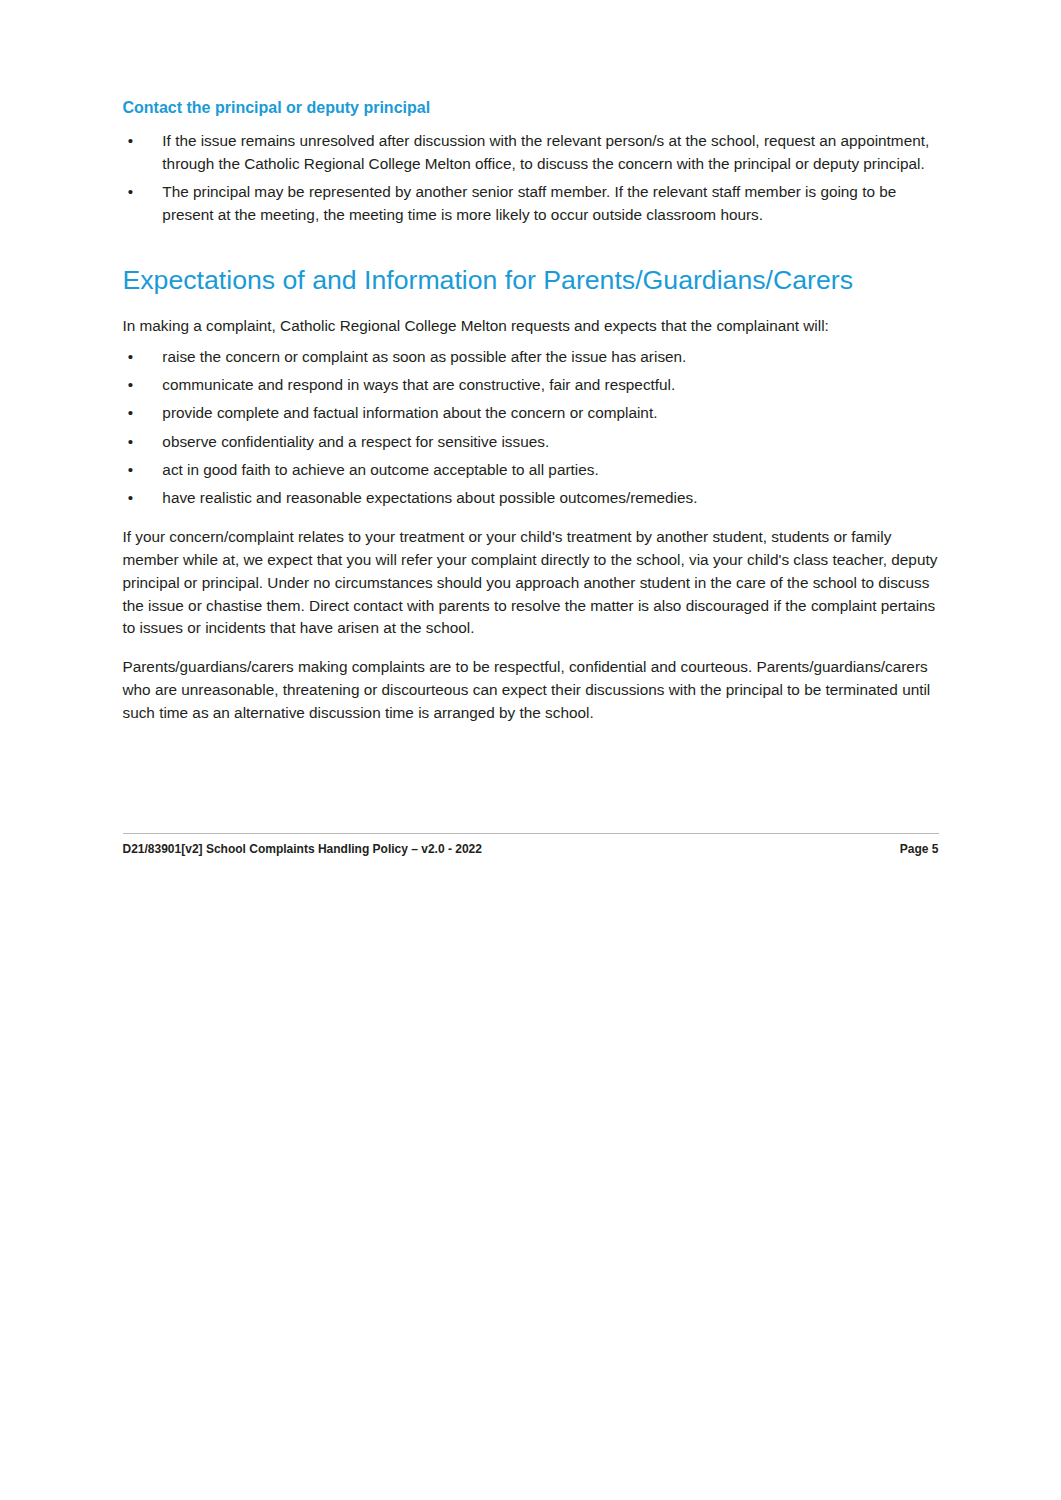Contact the principal or deputy principal
If the issue remains unresolved after discussion with the relevant person/s at the school, request an appointment, through the Catholic Regional College Melton office, to discuss the concern with the principal or deputy principal.
The principal may be represented by another senior staff member. If the relevant staff member is going to be present at the meeting, the meeting time is more likely to occur outside classroom hours.
Expectations of and Information for Parents/Guardians/Carers
In making a complaint, Catholic Regional College Melton requests and expects that the complainant will:
raise the concern or complaint as soon as possible after the issue has arisen.
communicate and respond in ways that are constructive, fair and respectful.
provide complete and factual information about the concern or complaint.
observe confidentiality and a respect for sensitive issues.
act in good faith to achieve an outcome acceptable to all parties.
have realistic and reasonable expectations about possible outcomes/remedies.
If your concern/complaint relates to your treatment or your child's treatment by another student, students or family member while at, we expect that you will refer your complaint directly to the school, via your child's class teacher, deputy principal or principal. Under no circumstances should you approach another student in the care of the school to discuss the issue or chastise them. Direct contact with parents to resolve the matter is also discouraged if the complaint pertains to issues or incidents that have arisen at the school.
Parents/guardians/carers making complaints are to be respectful, confidential and courteous. Parents/guardians/carers who are unreasonable, threatening or discourteous can expect their discussions with the principal to be terminated until such time as an alternative discussion time is arranged by the school.
D21/83901[v2] School Complaints Handling Policy – v2.0 - 2022 Page 5